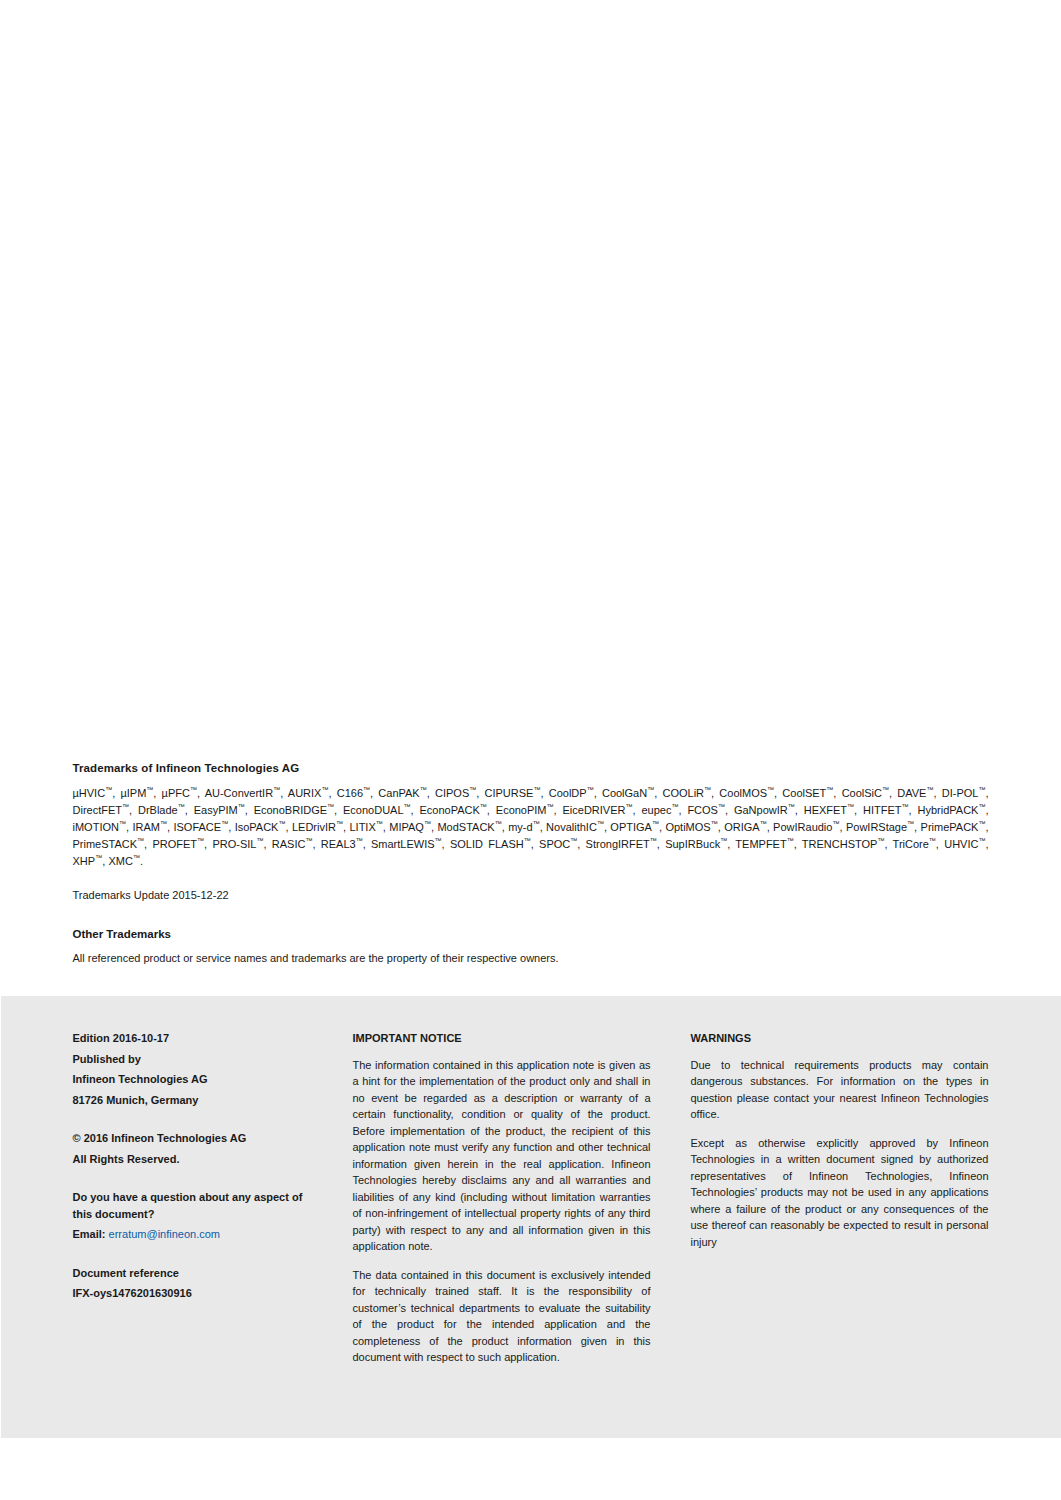Trademarks of Infineon Technologies AG
µHVIC™, µIPM™, µPFC™, AU-ConvertIR™, AURIX™, C166™, CanPAK™, CIPOS™, CIPURSE™, CoolDP™, CoolGaN™, COOLiR™, CoolMOS™, CoolSET™, CoolSiC™, DAVE™, DI-POL™, DirectFET™, DrBlade™, EasyPIM™, EconoBRIDGE™, EconoDUAL™, EconoPACK™, EconoPIM™, EiceDRIVER™, eupec™, FCOS™, GaNpowIR™, HEXFET™, HITFET™, HybridPACK™, iMOTION™, IRAM™, ISOFACE™, IsoPACK™, LEDrivIR™, LITIX™, MIPAQ™, ModSTACK™, my-d™, NovalithIC™, OPTIGA™, OptiMOS™, ORIGA™, PowIRaudio™, PowIRStage™, PrimePACK™, PrimeSTACK™, PROFET™, PRO-SIL™, RASIC™, REAL3™, SmartLEWIS™, SOLID FLASH™, SPOC™, StrongIRFET™, SupIRBuck™, TEMPFET™, TRENCHSTOP™, TriCore™, UHVIC™, XHP™, XMC™.
Trademarks Update 2015-12-22
Other Trademarks
All referenced product or service names and trademarks are the property of their respective owners.
Edition 2016-10-17
Published by
Infineon Technologies AG
81726 Munich, Germany
© 2016 Infineon Technologies AG
All Rights Reserved.
Do you have a question about any aspect of this document?
Email: erratum@infineon.com
Document reference
IFX-oys1476201630916
IMPORTANT NOTICE
The information contained in this application note is given as a hint for the implementation of the product only and shall in no event be regarded as a description or warranty of a certain functionality, condition or quality of the product. Before implementation of the product, the recipient of this application note must verify any function and other technical information given herein in the real application. Infineon Technologies hereby disclaims any and all warranties and liabilities of any kind (including without limitation warranties of non-infringement of intellectual property rights of any third party) with respect to any and all information given in this application note.
The data contained in this document is exclusively intended for technically trained staff. It is the responsibility of customer’s technical departments to evaluate the suitability of the product for the intended application and the completeness of the product information given in this document with respect to such application.
WARNINGS
Due to technical requirements products may contain dangerous substances. For information on the types in question please contact your nearest Infineon Technologies office.
Except as otherwise explicitly approved by Infineon Technologies in a written document signed by authorized representatives of Infineon Technologies, Infineon Technologies’ products may not be used in any applications where a failure of the product or any consequences of the use thereof can reasonably be expected to result in personal injury